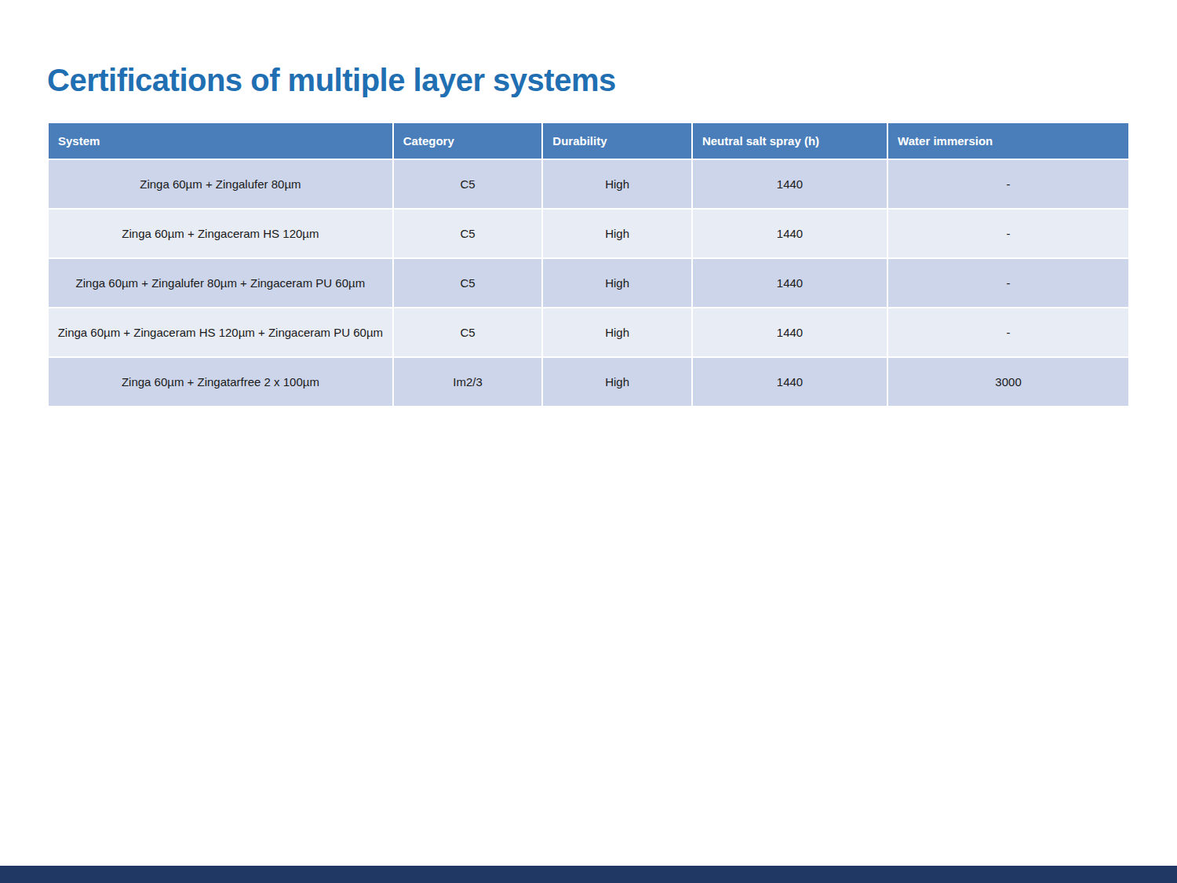Certifications of multiple layer systems
| System | Category | Durability | Neutral salt spray (h) | Water immersion |
| --- | --- | --- | --- | --- |
| Zinga 60µm + Zingalufer 80µm | C5 | High | 1440 | - |
| Zinga 60µm + Zingaceram HS 120µm | C5 | High | 1440 | - |
| Zinga 60µm + Zingalufer 80µm + Zingaceram PU 60µm | C5 | High | 1440 | - |
| Zinga 60µm + Zingaceram HS 120µm + Zingaceram PU 60µm | C5 | High | 1440 | - |
| Zinga 60µm + Zingatarfree 2 x 100µm | Im2/3 | High | 1440 | 3000 |